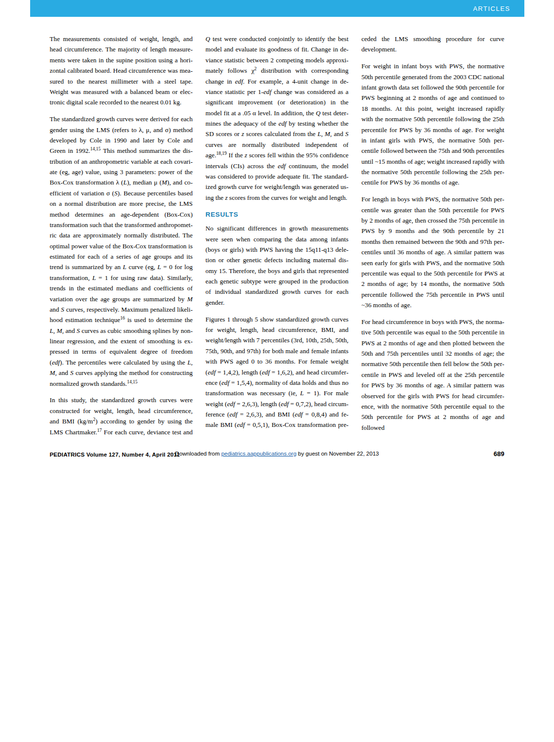ARTICLES
The measurements consisted of weight, length, and head circumference. The majority of length measurements were taken in the supine position using a horizontal calibrated board. Head circumference was measured to the nearest millimeter with a steel tape. Weight was measured with a balanced beam or electronic digital scale recorded to the nearest 0.01 kg.
The standardized growth curves were derived for each gender using the LMS (refers to λ, μ, and σ) method developed by Cole in 1990 and later by Cole and Green in 1992.14,15 This method summarizes the distribution of an anthropometric variable at each covariate (eg, age) value, using 3 parameters: power of the Box-Cox transformation λ (L), median μ (M), and coefficient of variation σ (S). Because percentiles based on a normal distribution are more precise, the LMS method determines an age-dependent (Box-Cox) transformation such that the transformed anthropometric data are approximately normally distributed. The optimal power value of the Box-Cox transformation is estimated for each of a series of age groups and its trend is summarized by an L curve (eg, L = 0 for log transformation, L = 1 for using raw data). Similarly, trends in the estimated medians and coefficients of variation over the age groups are summarized by M and S curves, respectively. Maximum penalized likelihood estimation technique16 is used to determine the L, M, and S curves as cubic smoothing splines by nonlinear regression, and the extent of smoothing is expressed in terms of equivalent degree of freedom (edf). The percentiles were calculated by using the L, M, and S curves applying the method for constructing normalized growth standards.14,15
In this study, the standardized growth curves were constructed for weight, length, head circumference, and BMI (kg/m2) according to gender by using the LMS Chartmaker.17 For each curve, deviance test and Q test were conducted conjointly to identify the best model and evaluate its goodness of fit. Change in deviance statistic between 2 competing models approximately follows χ2 distribution with corresponding change in edf. For example, a 4-unit change in deviance statistic per 1-edf change was considered as a significant improvement (or deterioration) in the model fit at a .05 α level. In addition, the Q test determines the adequacy of the edf by testing whether the SD scores or z scores calculated from the L, M, and S curves are normally distributed independent of age.18,19 If the z scores fell within the 95% confidence intervals (CIs) across the edf continuum, the model was considered to provide adequate fit. The standardized growth curve for weight/length was generated using the z scores from the curves for weight and length.
RESULTS
No significant differences in growth measurements were seen when comparing the data among infants (boys or girls) with PWS having the 15q11-q13 deletion or other genetic defects including maternal disomy 15. Therefore, the boys and girls that represented each genetic subtype were grouped in the production of individual standardized growth curves for each gender.
Figures 1 through 5 show standardized growth curves for weight, length, head circumference, BMI, and weight/length with 7 percentiles (3rd, 10th, 25th, 50th, 75th, 90th, and 97th) for both male and female infants with PWS aged 0 to 36 months. For female weight (edf = 1,4,2), length (edf = 1,6,2), and head circumference (edf = 1,5,4), normality of data holds and thus no transformation was necessary (ie, L = 1). For male weight (edf = 2,6,3), length (edf = 0,7,2), head circumference (edf = 2,6,3), and BMI (edf = 0,8,4) and female BMI (edf = 0,5,1), Box-Cox transformation preceded the LMS smoothing procedure for curve development.
For weight in infant boys with PWS, the normative 50th percentile generated from the 2003 CDC national infant growth data set followed the 90th percentile for PWS beginning at 2 months of age and continued to 18 months. At this point, weight increased rapidly with the normative 50th percentile following the 25th percentile for PWS by 36 months of age. For weight in infant girls with PWS, the normative 50th percentile followed between the 75th and 90th percentiles until ~15 months of age; weight increased rapidly with the normative 50th percentile following the 25th percentile for PWS by 36 months of age.
For length in boys with PWS, the normative 50th percentile was greater than the 50th percentile for PWS by 2 months of age, then crossed the 75th percentile in PWS by 9 months and the 90th percentile by 21 months then remained between the 90th and 97th percentiles until 36 months of age. A similar pattern was seen early for girls with PWS, and the normative 50th percentile was equal to the 50th percentile for PWS at 2 months of age; by 14 months, the normative 50th percentile followed the 75th percentile in PWS until ~36 months of age.
For head circumference in boys with PWS, the normative 50th percentile was equal to the 50th percentile in PWS at 2 months of age and then plotted between the 50th and 75th percentiles until 32 months of age; the normative 50th percentile then fell below the 50th percentile in PWS and leveled off at the 25th percentile for PWS by 36 months of age. A similar pattern was observed for the girls with PWS for head circumference, with the normative 50th percentile equal to the 50th percentile for PWS at 2 months of age and followed
PEDIATRICS Volume 127, Number 4, April 2011
689
Downloaded from pediatrics.aappublications.org by guest on November 22, 2013